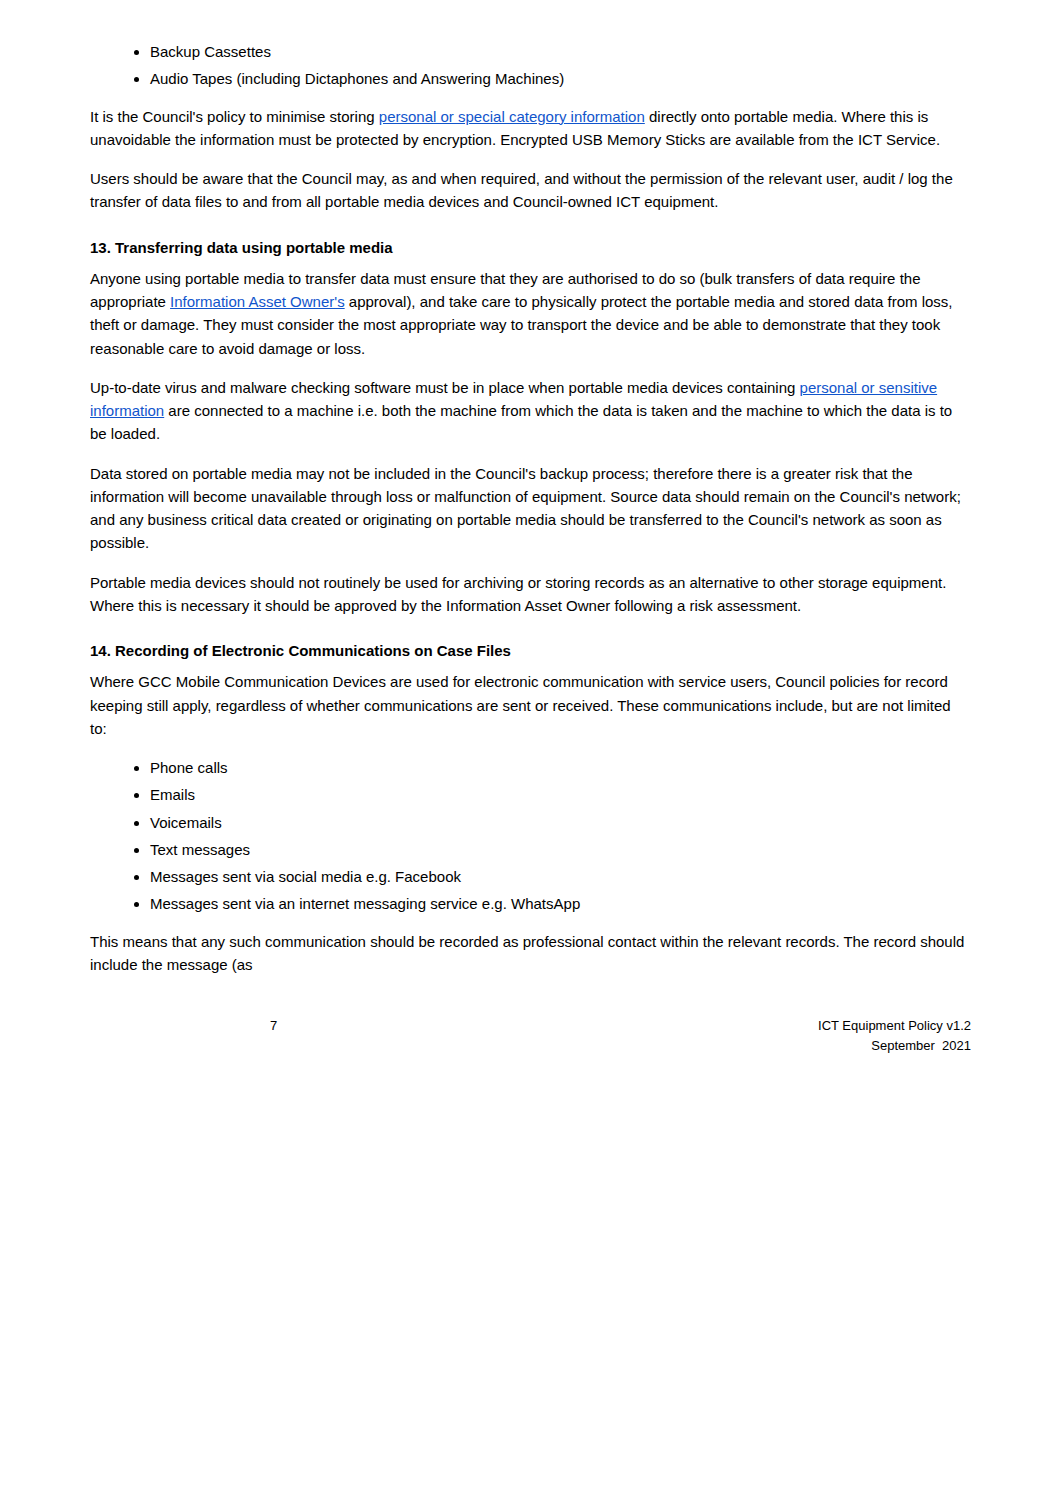Backup Cassettes
Audio Tapes (including Dictaphones and Answering Machines)
It is the Council's policy to minimise storing personal or special category information directly onto portable media. Where this is unavoidable the information must be protected by encryption. Encrypted USB Memory Sticks are available from the ICT Service.
Users should be aware that the Council may, as and when required, and without the permission of the relevant user, audit / log the transfer of data files to and from all portable media devices and Council-owned ICT equipment.
13. Transferring data using portable media
Anyone using portable media to transfer data must ensure that they are authorised to do so (bulk transfers of data require the appropriate Information Asset Owner's approval), and take care to physically protect the portable media and stored data from loss, theft or damage. They must consider the most appropriate way to transport the device and be able to demonstrate that they took reasonable care to avoid damage or loss.
Up-to-date virus and malware checking software must be in place when portable media devices containing personal or sensitive information are connected to a machine i.e. both the machine from which the data is taken and the machine to which the data is to be loaded.
Data stored on portable media may not be included in the Council's backup process; therefore there is a greater risk that the information will become unavailable through loss or malfunction of equipment. Source data should remain on the Council's network; and any business critical data created or originating on portable media should be transferred to the Council's network as soon as possible.
Portable media devices should not routinely be used for archiving or storing records as an alternative to other storage equipment. Where this is necessary it should be approved by the Information Asset Owner following a risk assessment.
14. Recording of Electronic Communications on Case Files
Where GCC Mobile Communication Devices are used for electronic communication with service users, Council policies for record keeping still apply, regardless of whether communications are sent or received. These communications include, but are not limited to:
Phone calls
Emails
Voicemails
Text messages
Messages sent via social media e.g. Facebook
Messages sent via an internet messaging service e.g. WhatsApp
This means that any such communication should be recorded as professional contact within the relevant records. The record should include the message (as
7
ICT Equipment Policy v1.2
September 2021